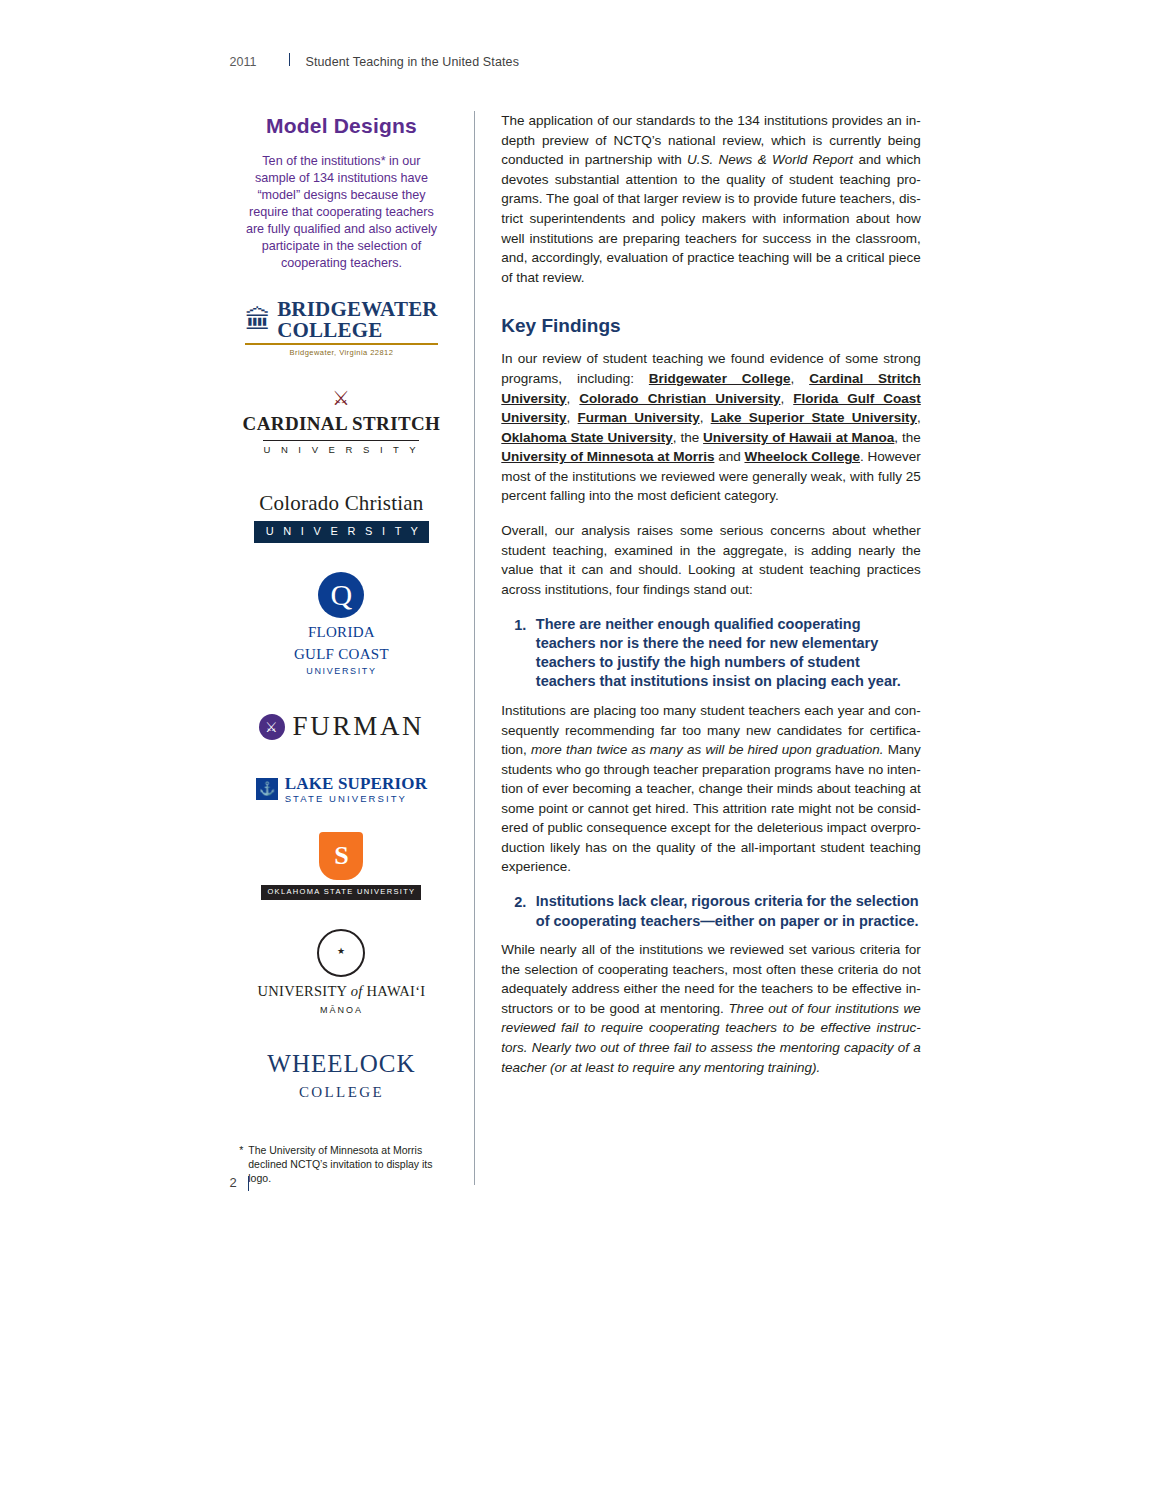2011
Student Teaching in the United States
Model Designs
Ten of the institutions* in our sample of 134 institutions have “model” designs because they require that cooperating teachers are fully qualified and also actively participate in the selection of cooperating teachers.
🏛
BRIDGEWATER
COLLEGE
Bridgewater, Virginia 22812
⚔
CARDINAL STRITCH
U N I V E R S I T Y
Colorado Christian
U N I V E R S I T Y
Q
FLORIDA
GULF COAST
UNIVERSITY
⚔
FURMAN
⚓
LAKE SUPERIOR
STATE UNIVERSITY
S
OKLAHOMA STATE UNIVERSITY
★
UNIVERSITY of HAWAIʻI
MĀNOA
WHEELOCK
COLLEGE
*
The University of Minnesota at Morris declined NCTQ’s invitation to display its logo.
The application of our standards to the 134 institutions provides an in-depth preview of NCTQ’s national review, which is currently being conducted in partnership with U.S. News & World Report and which devotes substantial attention to the quality of student teaching programs. The goal of that larger review is to provide future teachers, district superintendents and policy makers with information about how well institutions are preparing teachers for success in the classroom, and, accordingly, evaluation of practice teaching will be a critical piece of that review.
Key Findings
In our review of student teaching we found evidence of some strong programs, including: Bridgewater College, Cardinal Stritch University, Colorado Christian University, Florida Gulf Coast University, Furman University, Lake Superior State University, Oklahoma State University, the University of Hawaii at Manoa, the University of Minnesota at Morris and Wheelock College. However most of the institutions we reviewed were generally weak, with fully 25 percent falling into the most deficient category.
Overall, our analysis raises some serious concerns about whether student teaching, examined in the aggregate, is adding nearly the value that it can and should. Looking at student teaching practices across institutions, four findings stand out:
1.
There are neither enough qualified cooperating teachers nor is there the need for new elementary teachers to justify the high numbers of student teachers that institutions insist on placing each year.
Institutions are placing too many student teachers each year and consequently recommending far too many new candidates for certification, more than twice as many as will be hired upon graduation. Many students who go through teacher preparation programs have no intention of ever becoming a teacher, change their minds about teaching at some point or cannot get hired. This attrition rate might not be considered of public consequence except for the deleterious impact overproduction likely has on the quality of the all-important student teaching experience.
2.
Institutions lack clear, rigorous criteria for the selection of cooperating teachers—either on paper or in practice.
While nearly all of the institutions we reviewed set various criteria for the selection of cooperating teachers, most often these criteria do not adequately address either the need for the teachers to be effective instructors or to be good at mentoring. Three out of four institutions we reviewed fail to require cooperating teachers to be effective instructors. Nearly two out of three fail to assess the mentoring capacity of a teacher (or at least to require any mentoring training).
2